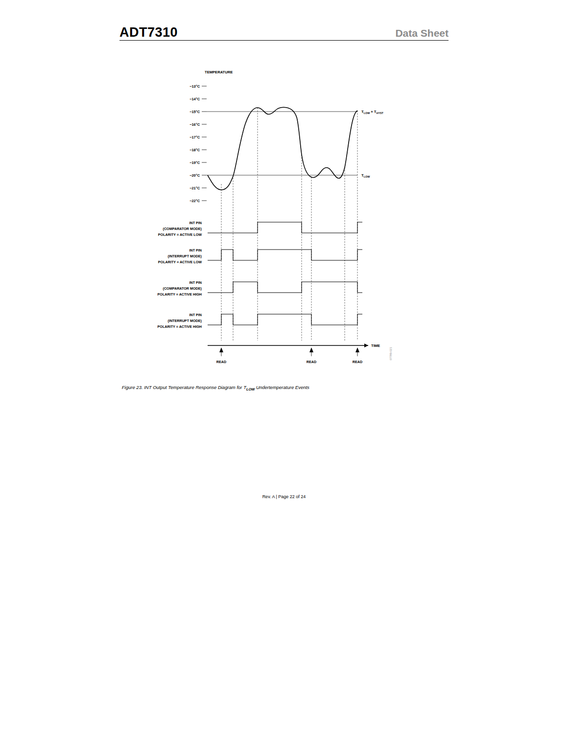ADT7310
Data Sheet
TEMPERATURE −13°C −14°C −15°C −16°C −17°C −18°C −19°C −20°C −21°C −22°C TLOW + THYST TLOW Crossing points (approx): A: x=152 (first dip bottom region / read 1 area) B: x=176 (rising through T_LOW) C: x=226 (reaching T_LOW+T_HYST) D: x=316 (falling through T_LOW+T_HYST? actually T_LOW) E: x=336 (read 2) F: x=404 (rising) G: x=430 (read 3) INT PIN (COMPARATOR MODE) POLARITY = ACTIVE LOW INT PIN (INTERRUPT MODE) POLARITY = ACTIVE LOW INT PIN (COMPARATOR MODE) POLARITY = ACTIVE HIGH INT PIN (INTERRUPT MODE) POLARITY = ACTIVE HIGH TIME READ READ READ 07789-021
Figure 23. INT Output Temperature Response Diagram for TLOW Undertemperature Events
Rev. A | Page 22 of 24